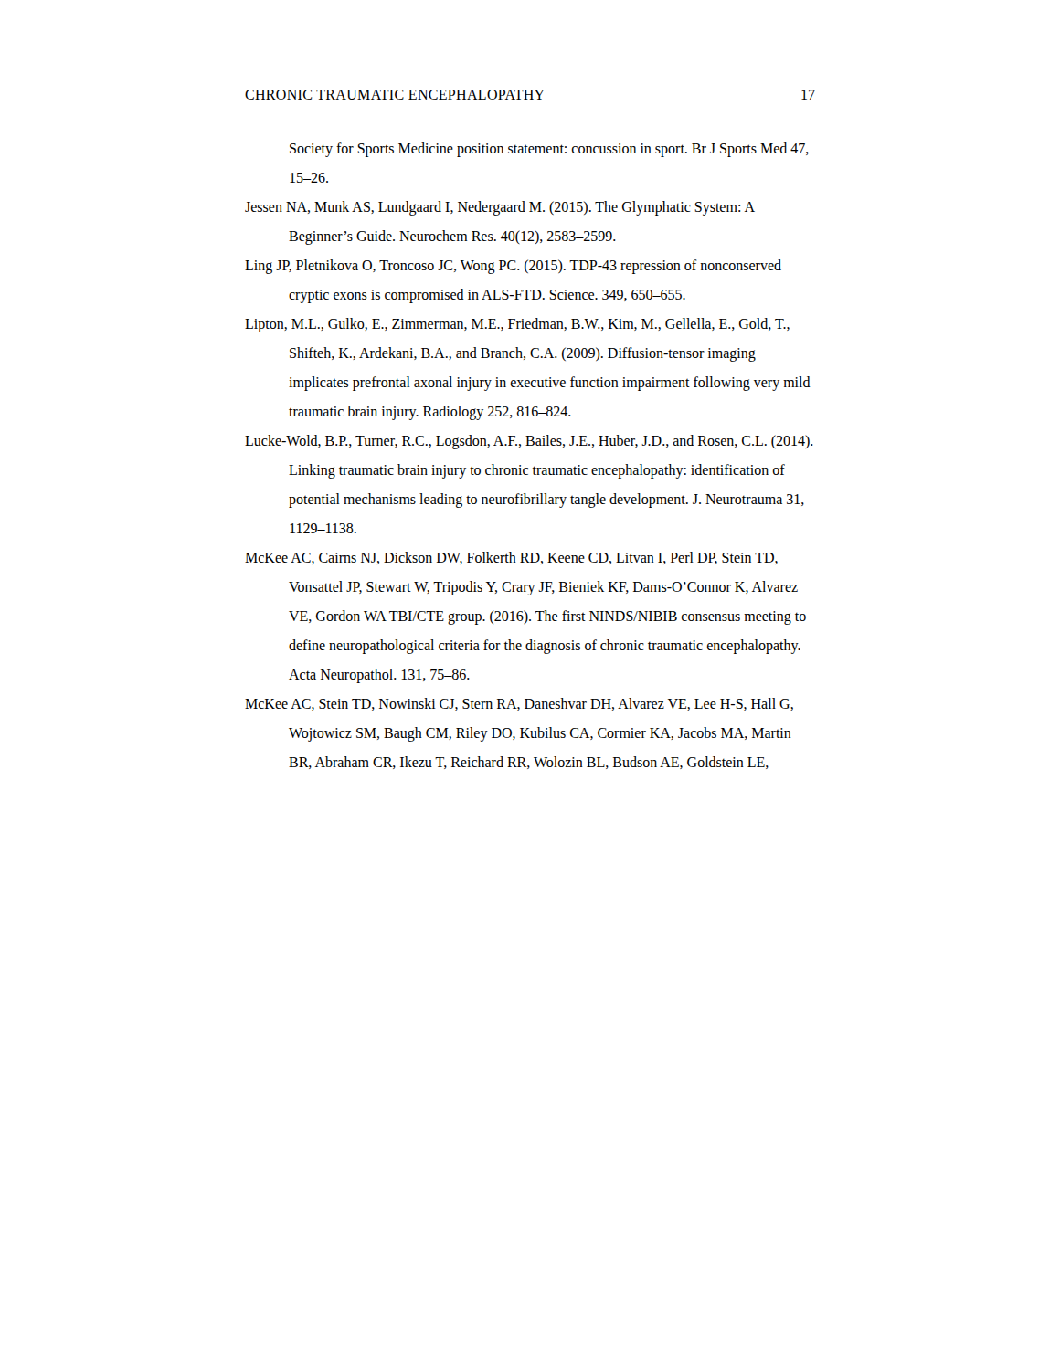Chronic Traumatic Encephalopathy 17
Society for Sports Medicine position statement: concussion in sport. Br J Sports Med 47, 15–26.
Jessen NA, Munk AS, Lundgaard I, Nedergaard M. (2015). The Glymphatic System: A Beginner’s Guide. Neurochem Res. 40(12), 2583–2599.
Ling JP, Pletnikova O, Troncoso JC, Wong PC. (2015). TDP-43 repression of nonconserved cryptic exons is compromised in ALS-FTD. Science. 349, 650–655.
Lipton, M.L., Gulko, E., Zimmerman, M.E., Friedman, B.W., Kim, M., Gellella, E., Gold, T., Shifteh, K., Ardekani, B.A., and Branch, C.A. (2009). Diffusion-tensor imaging implicates prefrontal axonal injury in executive function impairment following very mild traumatic brain injury. Radiology 252, 816–824.
Lucke-Wold, B.P., Turner, R.C., Logsdon, A.F., Bailes, J.E., Huber, J.D., and Rosen, C.L. (2014). Linking traumatic brain injury to chronic traumatic encephalopathy: identification of potential mechanisms leading to neurofibrillary tangle development. J. Neurotrauma 31, 1129–1138.
McKee AC, Cairns NJ, Dickson DW, Folkerth RD, Keene CD, Litvan I, Perl DP, Stein TD, Vonsattel JP, Stewart W, Tripodis Y, Crary JF, Bieniek KF, Dams-O’Connor K, Alvarez VE, Gordon WA TBI/CTE group. (2016). The first NINDS/NIBIB consensus meeting to define neuropathological criteria for the diagnosis of chronic traumatic encephalopathy. Acta Neuropathol. 131, 75–86.
McKee AC, Stein TD, Nowinski CJ, Stern RA, Daneshvar DH, Alvarez VE, Lee H-S, Hall G, Wojtowicz SM, Baugh CM, Riley DO, Kubilus CA, Cormier KA, Jacobs MA, Martin BR, Abraham CR, Ikezu T, Reichard RR, Wolozin BL, Budson AE, Goldstein LE,